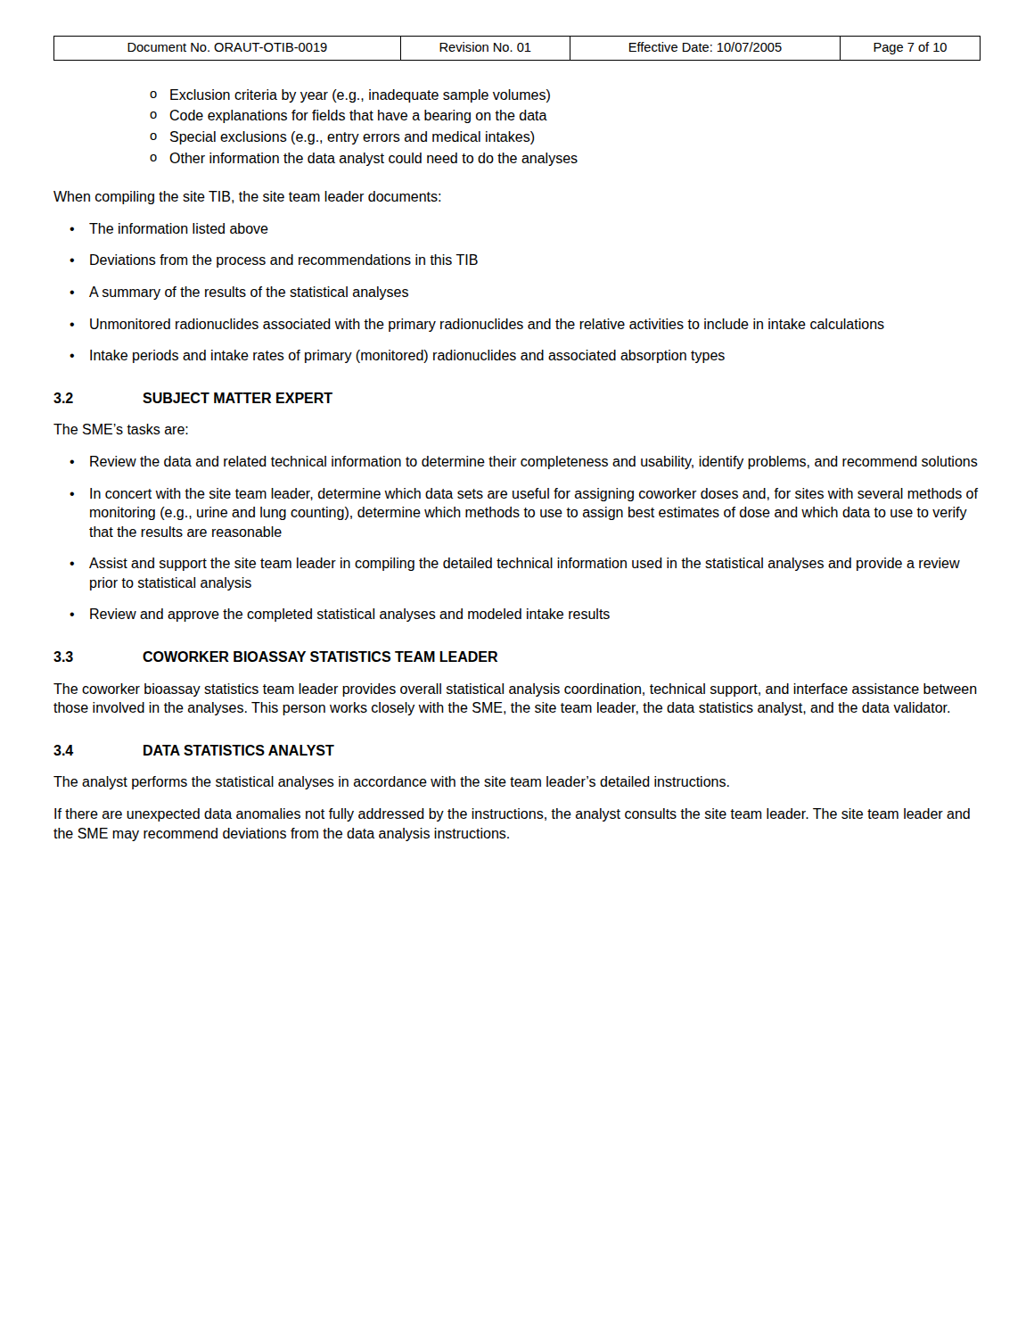| Document No. ORAUT-OTIB-0019 | Revision No. 01 | Effective Date: 10/07/2005 | Page 7 of 10 |
Exclusion criteria by year (e.g., inadequate sample volumes)
Code explanations for fields that have a bearing on the data
Special exclusions (e.g., entry errors and medical intakes)
Other information the data analyst could need to do the analyses
When compiling the site TIB, the site team leader documents:
The information listed above
Deviations from the process and recommendations in this TIB
A summary of the results of the statistical analyses
Unmonitored radionuclides associated with the primary radionuclides and the relative activities to include in intake calculations
Intake periods and intake rates of primary (monitored) radionuclides and associated absorption types
3.2 SUBJECT MATTER EXPERT
The SME’s tasks are:
Review the data and related technical information to determine their completeness and usability, identify problems, and recommend solutions
In concert with the site team leader, determine which data sets are useful for assigning coworker doses and, for sites with several methods of monitoring (e.g., urine and lung counting), determine which methods to use to assign best estimates of dose and which data to use to verify that the results are reasonable
Assist and support the site team leader in compiling the detailed technical information used in the statistical analyses and provide a review prior to statistical analysis
Review and approve the completed statistical analyses and modeled intake results
3.3 COWORKER BIOASSAY STATISTICS TEAM LEADER
The coworker bioassay statistics team leader provides overall statistical analysis coordination, technical support, and interface assistance between those involved in the analyses. This person works closely with the SME, the site team leader, the data statistics analyst, and the data validator.
3.4 DATA STATISTICS ANALYST
The analyst performs the statistical analyses in accordance with the site team leader’s detailed instructions.
If there are unexpected data anomalies not fully addressed by the instructions, the analyst consults the site team leader. The site team leader and the SME may recommend deviations from the data analysis instructions.